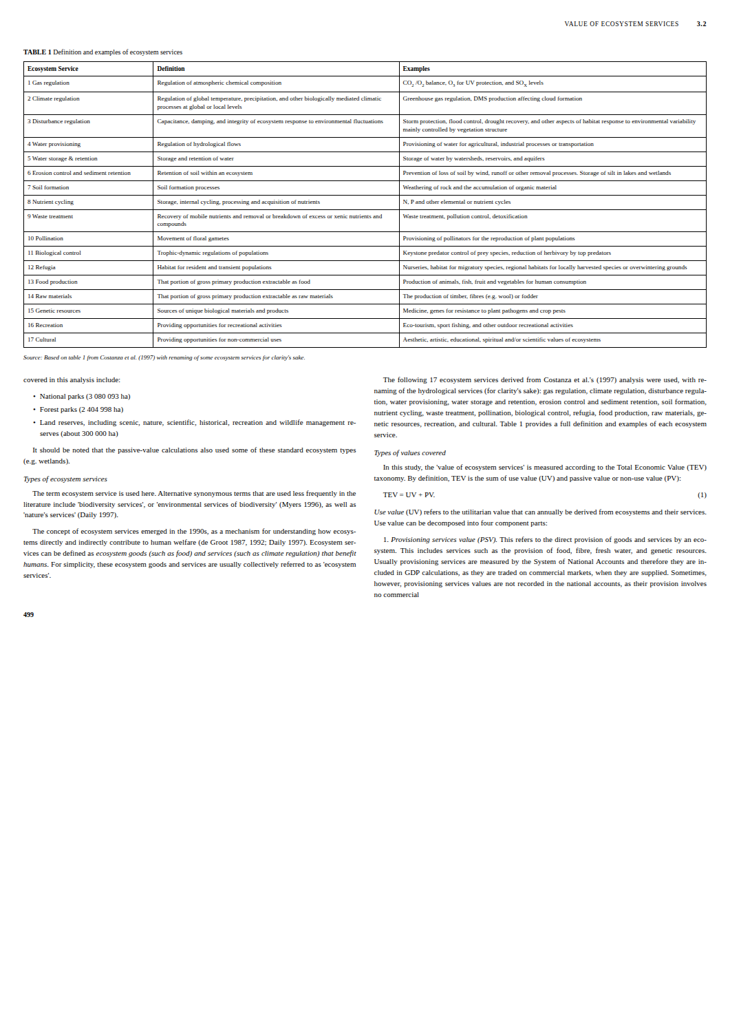Value of ecosystem services 3.2
TABLE 1 Definition and examples of ecosystem services
| Ecosystem Service | Definition | Examples |
| --- | --- | --- |
| 1 Gas regulation | Regulation of atmospheric chemical composition | CO 2 /O 2 balance, O 3 for UV protection, and SO X levels |
| 2 Climate regulation | Regulation of global temperature, precipitation, and other biologically mediated climatic processes at global or local levels | Greenhouse gas regulation, DMS production affecting cloud formation |
| 3 Disturbance regulation | Capacitance, damping, and integrity of ecosystem response to environmental fluctuations | Storm protection, flood control, drought recovery, and other aspects of habitat response to environmental variability mainly controlled by vegetation structure |
| 4 Water provisioning | Regulation of hydrological flows | Provisioning of water for agricultural, industrial processes or transportation |
| 5 Water storage & retention | Storage and retention of water | Storage of water by watersheds, reservoirs, and aquifers |
| 6 Erosion control and sediment retention | Retention of soil within an ecosystem | Prevention of loss of soil by wind, runoff or other removal processes. Storage of silt in lakes and wetlands |
| 7 Soil formation | Soil formation processes | Weathering of rock and the accumulation of organic material |
| 8 Nutrient cycling | Storage, internal cycling, processing and acquisition of nutrients | N, P and other elemental or nutrient cycles |
| 9 Waste treatment | Recovery of mobile nutrients and removal or breakdown of excess or xenic nutrients and compounds | Waste treatment, pollution control, detoxification |
| 10 Pollination | Movement of floral gametes | Provisioning of pollinators for the reproduction of plant populations |
| 11 Biological control | Trophic-dynamic regulations of populations | Keystone predator control of prey species, reduction of herbivory by top predators |
| 12 Refugia | Habitat for resident and transient populations | Nurseries, habitat for migratory species, regional habitats for locally harvested species or overwintering grounds |
| 13 Food production | That portion of gross primary production extractable as food | Production of animals, fish, fruit and vegetables for human consumption |
| 14 Raw materials | That portion of gross primary production extractable as raw materials | The production of timber, fibres (e.g. wool) or fodder |
| 15 Genetic resources | Sources of unique biological materials and products | Medicine, genes for resistance to plant pathogens and crop pests |
| 16 Recreation | Providing opportunities for recreational activities | Eco-tourism, sport fishing, and other outdoor recreational activities |
| 17 Cultural | Providing opportunities for non-commercial uses | Aesthetic, artistic, educational, spiritual and/or scientific values of ecosystems |
Source: Based on table 1 from Costanza et al. (1997) with renaming of some ecosystem services for clarity's sake.
covered in this analysis include:
National parks (3 080 093 ha)
Forest parks (2 404 998 ha)
Land reserves, including scenic, nature, scientific, historical, recreation and wildlife management reserves (about 300 000 ha)
It should be noted that the passive-value calculations also used some of these standard ecosystem types (e.g. wetlands).
Types of ecosystem services
The term ecosystem service is used here. Alternative synonymous terms that are used less frequently in the literature include 'biodiversity services', or 'environmental services of biodiversity' (Myers 1996), as well as 'nature's services' (Daily 1997).
The concept of ecosystem services emerged in the 1990s, as a mechanism for understanding how ecosystems directly and indirectly contribute to human welfare (de Groot 1987, 1992; Daily 1997). Ecosystem services can be defined as ecosystem goods (such as food) and services (such as climate regulation) that benefit humans. For simplicity, these ecosystem goods and services are usually collectively referred to as 'ecosystem services'.
The following 17 ecosystem services derived from Costanza et al.'s (1997) analysis were used, with renaming of the hydrological services (for clarity's sake): gas regulation, climate regulation, disturbance regulation, water provisioning, water storage and retention, erosion control and sediment retention, soil formation, nutrient cycling, waste treatment, pollination, biological control, refugia, food production, raw materials, genetic resources, recreation, and cultural. Table 1 provides a full definition and examples of each ecosystem service.
Types of values covered
In this study, the 'value of ecosystem services' is measured according to the Total Economic Value (TEV) taxonomy. By definition, TEV is the sum of use value (UV) and passive value or non-use value (PV):
TEV = UV + PV. (1)
Use value (UV) refers to the utilitarian value that can annually be derived from ecosystems and their services. Use value can be decomposed into four component parts:
1. Provisioning services value (PSV). This refers to the direct provision of goods and services by an ecosystem. This includes services such as the provision of food, fibre, fresh water, and genetic resources. Usually provisioning services are measured by the System of National Accounts and therefore they are included in GDP calculations, as they are traded on commercial markets, when they are supplied. Sometimes, however, provisioning services values are not recorded in the national accounts, as their provision involves no commercial
499